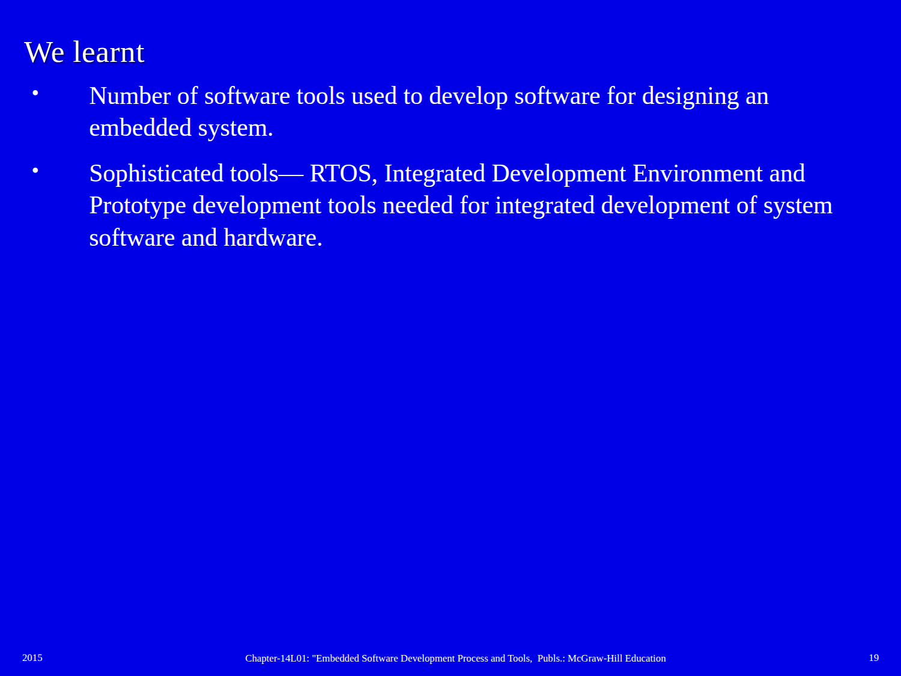We learnt
Number of software tools used to develop software for designing an embedded system.
Sophisticated tools― RTOS, Integrated Development Environment and Prototype development tools needed for integrated development of system software and hardware.
2015
Chapter-14L01: "Embedded Software Development Process and Tools, Publs.: McGraw-Hill Education
19